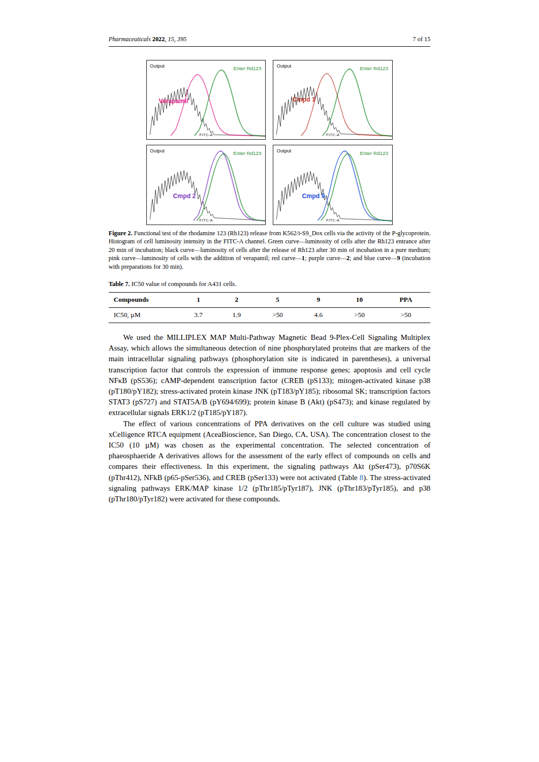Pharmaceuticals 2022, 15, 395
7 of 15
Output
Enter Rd123
Verapamil
FITC-A
Output
Enter Rd123
Cmpd 1
FITC-A
Output
Enter Rd123
Cmpd 2
FITC-A
Output
Enter Rd123
Cmpd 9
FITC-A
Figure 2. Functional test of the rhodamine 123 (Rh123) release from K562/i-S9_Dox cells via the activity of the P-glycoprotein. Histogram of cell luminosity intensity in the FITC-A channel. Green curve—luminosity of cells after the Rh123 entrance after 20 min of incubation; black curve—luminosity of cells after the release of Rh123 after 30 min of incubation in a pure medium; pink curve—luminosity of cells with the addition of verapamil; red curve—1; purple curve—2; and blue curve—9 (incubation with preparations for 30 min).
Table 7. IC50 value of compounds for A431 cells.
| Compounds | 1 | 2 | 5 | 9 | 10 | PPA |
| --- | --- | --- | --- | --- | --- | --- |
| IC50, µM | 3.7 | 1.9 | >50 | 4.6 | >50 | >50 |
We used the MILLIPLEX MAP Multi-Pathway Magnetic Bead 9-Plex-Cell Signaling Multiplex Assay, which allows the simultaneous detection of nine phosphorylated proteins that are markers of the main intracellular signaling pathways (phosphorylation site is indicated in parentheses), a universal transcription factor that controls the expression of immune response genes; apoptosis and cell cycle NFκB (pS536); cAMP-dependent transcription factor (CREB (pS133); mitogen-activated kinase p38 (pT180/pY182); stress-activated protein kinase JNK (pT183/pY185); ribosomal SK; transcription factors STAT3 (pS727) and STAT5A/B (pY694/699); protein kinase B (Akt) (pS473); and kinase regulated by extracellular signals ERK1/2 (pT185/pY187).
The effect of various concentrations of PPA derivatives on the cell culture was studied using xCelligence RTCA equipment (AceaBioscience, San Diego, CA, USA). The concentration closest to the IC50 (10 µM) was chosen as the experimental concentration. The selected concentration of phaeosphaeride A derivatives allows for the assessment of the early effect of compounds on cells and compares their effectiveness. In this experiment, the signaling pathways Akt (pSer473), p70S6K (pThr412), NFkB (p65-pSer536), and CREB (pSer133) were not activated (Table 8). The stress-activated signaling pathways ERK/MAP kinase 1/2 (pThr185/pTyr187), JNK (pThr183/pTyr185), and p38 (pThr180/pTyr182) were activated for these compounds.